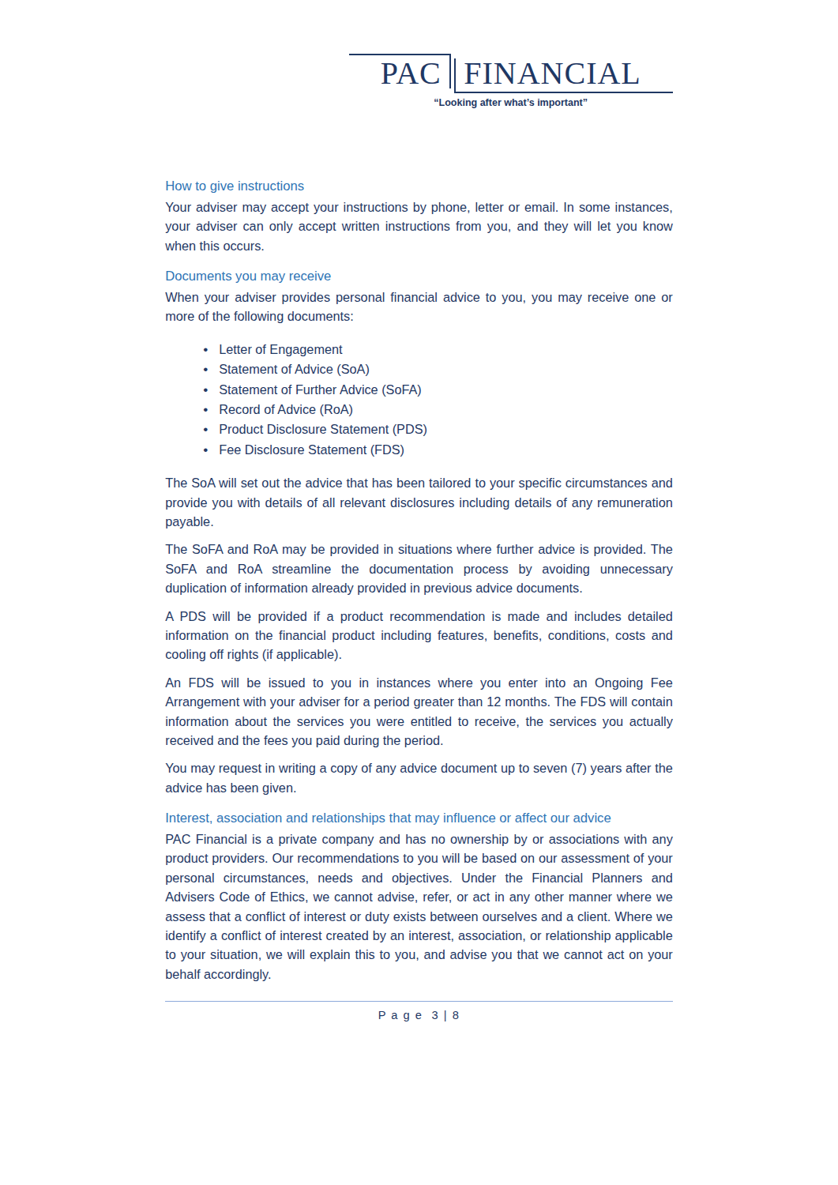PAC
FINANCIAL
“Looking after what’s important”
How to give instructions
Your adviser may accept your instructions by phone, letter or email. In some instances, your adviser can only accept written instructions from you, and they will let you know when this occurs.
Documents you may receive
When your adviser provides personal financial advice to you, you may receive one or more of the following documents:
Letter of Engagement
Statement of Advice (SoA)
Statement of Further Advice (SoFA)
Record of Advice (RoA)
Product Disclosure Statement (PDS)
Fee Disclosure Statement (FDS)
The SoA will set out the advice that has been tailored to your specific circumstances and provide you with details of all relevant disclosures including details of any remuneration payable.
The SoFA and RoA may be provided in situations where further advice is provided. The SoFA and RoA streamline the documentation process by avoiding unnecessary duplication of information already provided in previous advice documents.
A PDS will be provided if a product recommendation is made and includes detailed information on the financial product including features, benefits, conditions, costs and cooling off rights (if applicable).
An FDS will be issued to you in instances where you enter into an Ongoing Fee Arrangement with your adviser for a period greater than 12 months. The FDS will contain information about the services you were entitled to receive, the services you actually received and the fees you paid during the period.
You may request in writing a copy of any advice document up to seven (7) years after the advice has been given.
Interest, association and relationships that may influence or affect our advice
PAC Financial is a private company and has no ownership by or associations with any product providers. Our recommendations to you will be based on our assessment of your personal circumstances, needs and objectives. Under the Financial Planners and Advisers Code of Ethics, we cannot advise, refer, or act in any other manner where we assess that a conflict of interest or duty exists between ourselves and a client. Where we identify a conflict of interest created by an interest, association, or relationship applicable to your situation, we will explain this to you, and advise you that we cannot act on your behalf accordingly.
P a g e 3 | 8